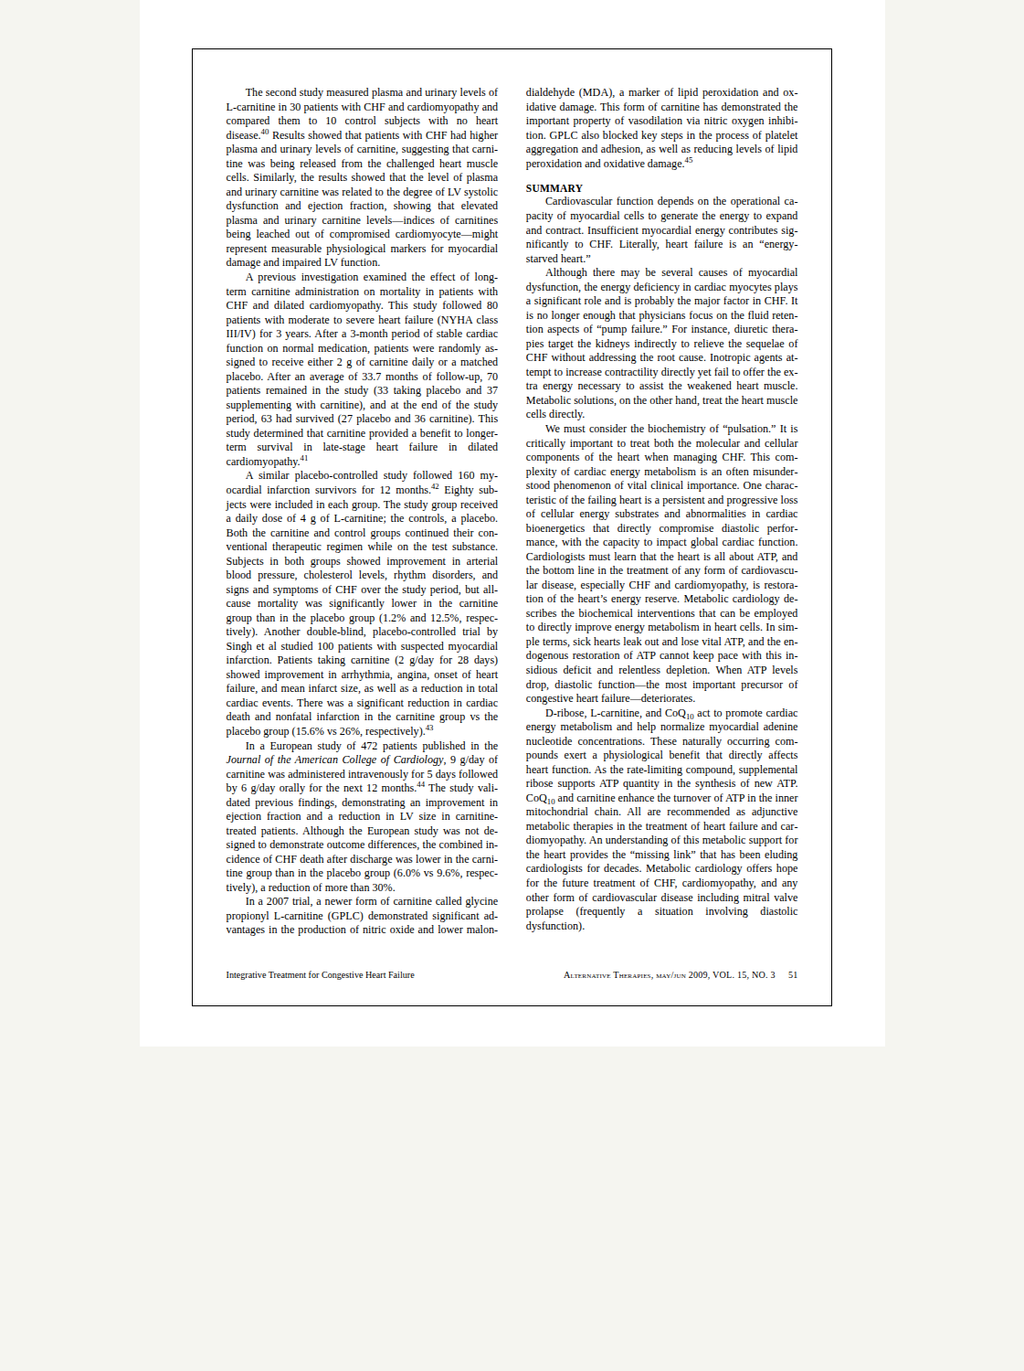The second study measured plasma and urinary levels of L-carnitine in 30 patients with CHF and cardiomyopathy and compared them to 10 control subjects with no heart disease.40 Results showed that patients with CHF had higher plasma and urinary levels of carnitine, suggesting that carnitine was being released from the challenged heart muscle cells. Similarly, the results showed that the level of plasma and urinary carnitine was related to the degree of LV systolic dysfunction and ejection fraction, showing that elevated plasma and urinary carnitine levels—indices of carnitines being leached out of compromised cardiomyocyte—might represent measurable physiological markers for myocardial damage and impaired LV function.
A previous investigation examined the effect of long-term carnitine administration on mortality in patients with CHF and dilated cardiomyopathy. This study followed 80 patients with moderate to severe heart failure (NYHA class III/IV) for 3 years. After a 3-month period of stable cardiac function on normal medication, patients were randomly assigned to receive either 2 g of carnitine daily or a matched placebo. After an average of 33.7 months of follow-up, 70 patients remained in the study (33 taking placebo and 37 supplementing with carnitine), and at the end of the study period, 63 had survived (27 placebo and 36 carnitine). This study determined that carnitine provided a benefit to longer-term survival in late-stage heart failure in dilated cardiomyopathy.41
A similar placebo-controlled study followed 160 myocardial infarction survivors for 12 months.42 Eighty subjects were included in each group. The study group received a daily dose of 4 g of L-carnitine; the controls, a placebo. Both the carnitine and control groups continued their conventional therapeutic regimen while on the test substance. Subjects in both groups showed improvement in arterial blood pressure, cholesterol levels, rhythm disorders, and signs and symptoms of CHF over the study period, but all-cause mortality was significantly lower in the carnitine group than in the placebo group (1.2% and 12.5%, respectively). Another double-blind, placebo-controlled trial by Singh et al studied 100 patients with suspected myocardial infarction. Patients taking carnitine (2 g/day for 28 days) showed improvement in arrhythmia, angina, onset of heart failure, and mean infarct size, as well as a reduction in total cardiac events. There was a significant reduction in cardiac death and nonfatal infarction in the carnitine group vs the placebo group (15.6% vs 26%, respectively).43
In a European study of 472 patients published in the Journal of the American College of Cardiology, 9 g/day of carnitine was administered intravenously for 5 days followed by 6 g/day orally for the next 12 months.44 The study validated previous findings, demonstrating an improvement in ejection fraction and a reduction in LV size in carnitine-treated patients. Although the European study was not designed to demonstrate outcome differences, the combined incidence of CHF death after discharge was lower in the carnitine group than in the placebo group (6.0% vs 9.6%, respectively), a reduction of more than 30%.
In a 2007 trial, a newer form of carnitine called glycine propionyl L-carnitine (GPLC) demonstrated significant advantages in the production of nitric oxide and lower malondialdehyde (MDA), a marker of lipid peroxidation and oxidative damage. This form of carnitine has demonstrated the important property of vasodilation via nitric oxygen inhibition. GPLC also blocked key steps in the process of platelet aggregation and adhesion, as well as reducing levels of lipid peroxidation and oxidative damage.45
SUMMARY
Cardiovascular function depends on the operational capacity of myocardial cells to generate the energy to expand and contract. Insufficient myocardial energy contributes significantly to CHF. Literally, heart failure is an “energy-starved heart.”
Although there may be several causes of myocardial dysfunction, the energy deficiency in cardiac myocytes plays a significant role and is probably the major factor in CHF. It is no longer enough that physicians focus on the fluid retention aspects of “pump failure.” For instance, diuretic therapies target the kidneys indirectly to relieve the sequelae of CHF without addressing the root cause. Inotropic agents attempt to increase contractility directly yet fail to offer the extra energy necessary to assist the weakened heart muscle. Metabolic solutions, on the other hand, treat the heart muscle cells directly.
We must consider the biochemistry of “pulsation.” It is critically important to treat both the molecular and cellular components of the heart when managing CHF. This complexity of cardiac energy metabolism is an often misunderstood phenomenon of vital clinical importance. One characteristic of the failing heart is a persistent and progressive loss of cellular energy substrates and abnormalities in cardiac bioenergetics that directly compromise diastolic performance, with the capacity to impact global cardiac function. Cardiologists must learn that the heart is all about ATP, and the bottom line in the treatment of any form of cardiovascular disease, especially CHF and cardiomyopathy, is restoration of the heart’s energy reserve. Metabolic cardiology describes the biochemical interventions that can be employed to directly improve energy metabolism in heart cells. In simple terms, sick hearts leak out and lose vital ATP, and the endogenous restoration of ATP cannot keep pace with this insidious deficit and relentless depletion. When ATP levels drop, diastolic function—the most important precursor of congestive heart failure—deteriorates.
D-ribose, L-carnitine, and CoQ10 act to promote cardiac energy metabolism and help normalize myocardial adenine nucleotide concentrations. These naturally occurring compounds exert a physiological benefit that directly affects heart function. As the rate-limiting compound, supplemental ribose supports ATP quantity in the synthesis of new ATP. CoQ10 and carnitine enhance the turnover of ATP in the inner mitochondrial chain. All are recommended as adjunctive metabolic therapies in the treatment of heart failure and cardiomyopathy. An understanding of this metabolic support for the heart provides the “missing link” that has been eluding cardiologists for decades. Metabolic cardiology offers hope for the future treatment of CHF, cardiomyopathy, and any other form of cardiovascular disease including mitral valve prolapse (frequently a situation involving diastolic dysfunction).
Integrative Treatment for Congestive Heart Failure
Alternative Therapies, may/jun 2009, VOL. 15, NO. 3 51